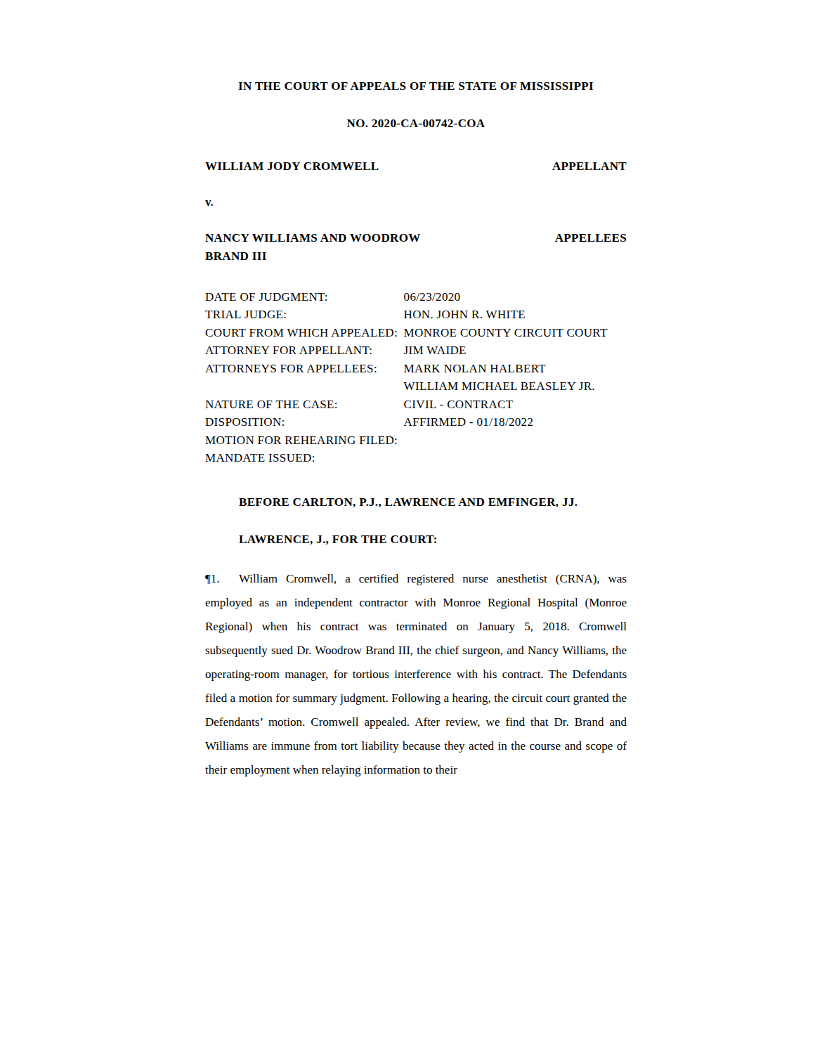IN THE COURT OF APPEALS OF THE STATE OF MISSISSIPPI
NO. 2020-CA-00742-COA
WILLIAM JODY CROMWELL
APPELLANT
v.
NANCY WILLIAMS AND WOODROW
APPELLEES
BRAND III
| DATE OF JUDGMENT: | 06/23/2020 |
| TRIAL JUDGE: | HON. JOHN R. WHITE |
| COURT FROM WHICH APPEALED: | MONROE COUNTY CIRCUIT COURT |
| ATTORNEY FOR APPELLANT: | JIM WAIDE |
| ATTORNEYS FOR APPELLEES: | MARK NOLAN HALBERT |
| | WILLIAM MICHAEL BEASLEY JR. |
| NATURE OF THE CASE: | CIVIL - CONTRACT |
| DISPOSITION: | AFFIRMED - 01/18/2022 |
| MOTION FOR REHEARING FILED: | |
| MANDATE ISSUED: | |
BEFORE CARLTON, P.J., LAWRENCE AND EMFINGER, JJ.
LAWRENCE, J., FOR THE COURT:
¶1. William Cromwell, a certified registered nurse anesthetist (CRNA), was employed as an independent contractor with Monroe Regional Hospital (Monroe Regional) when his contract was terminated on January 5, 2018. Cromwell subsequently sued Dr. Woodrow Brand III, the chief surgeon, and Nancy Williams, the operating-room manager, for tortious interference with his contract. The Defendants filed a motion for summary judgment. Following a hearing, the circuit court granted the Defendants’ motion. Cromwell appealed. After review, we find that Dr. Brand and Williams are immune from tort liability because they acted in the course and scope of their employment when relaying information to their